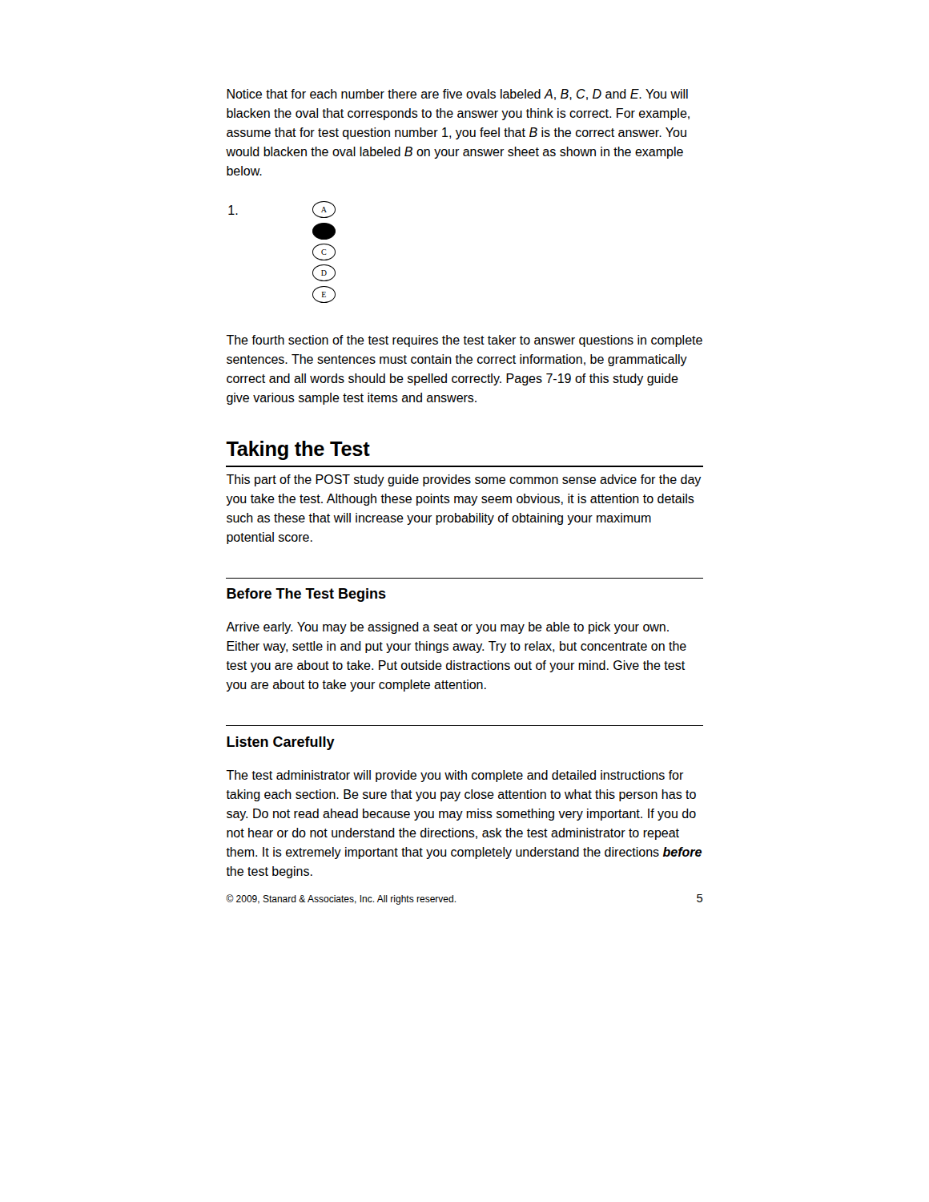Notice that for each number there are five ovals labeled A, B, C, D and E. You will blacken the oval that corresponds to the answer you think is correct. For example, assume that for test question number 1, you feel that B is the correct answer. You would blacken the oval labeled B on your answer sheet as shown in the example below.
1.
A
B
C
D
E
The fourth section of the test requires the test taker to answer questions in complete sentences. The sentences must contain the correct information, be grammatically correct and all words should be spelled correctly. Pages 7-19 of this study guide give various sample test items and answers.
Taking the Test
This part of the POST study guide provides some common sense advice for the day you take the test. Although these points may seem obvious, it is attention to details such as these that will increase your probability of obtaining your maximum potential score.
Before The Test Begins
Arrive early. You may be assigned a seat or you may be able to pick your own. Either way, settle in and put your things away. Try to relax, but concentrate on the test you are about to take. Put outside distractions out of your mind. Give the test you are about to take your complete attention.
Listen Carefully
The test administrator will provide you with complete and detailed instructions for taking each section. Be sure that you pay close attention to what this person has to say. Do not read ahead because you may miss something very important. If you do not hear or do not understand the directions, ask the test administrator to repeat them. It is extremely important that you completely understand the directions before the test begins.
© 2009, Stanard & Associates, Inc. All rights reserved. 5